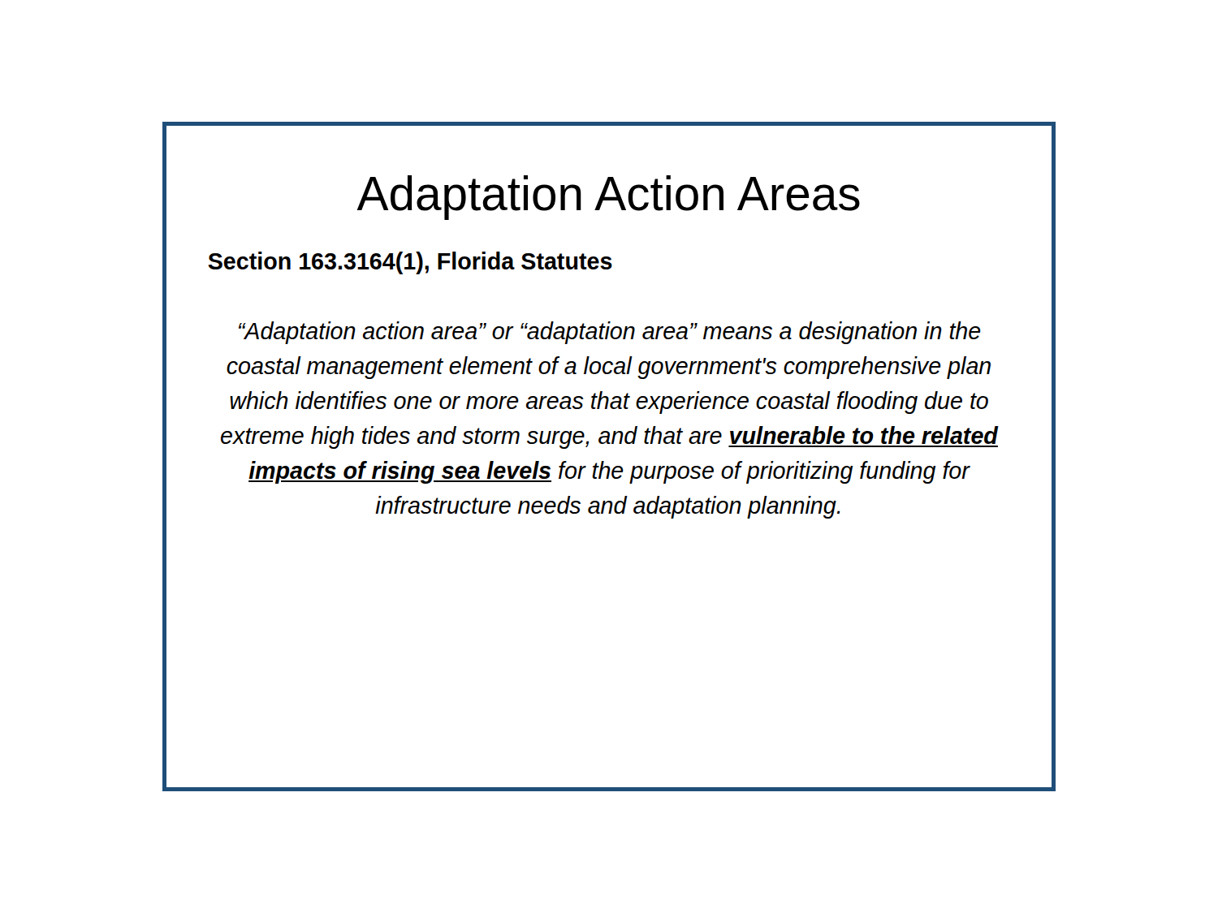Adaptation Action Areas
Section 163.3164(1), Florida Statutes
“Adaptation action area” or “adaptation area” means a designation in the coastal management element of a local government's comprehensive plan which identifies one or more areas that experience coastal flooding due to extreme high tides and storm surge, and that are vulnerable to the related impacts of rising sea levels for the purpose of prioritizing funding for infrastructure needs and adaptation planning.